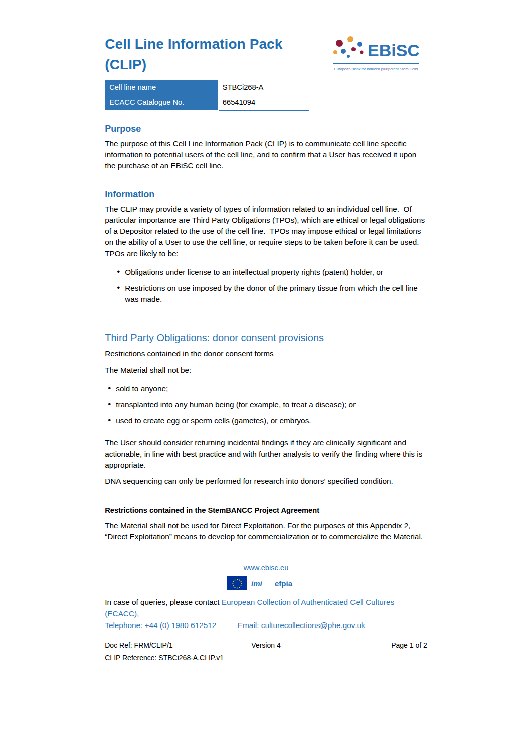Cell Line Information Pack (CLIP)
| Cell line name | STBCi268-A |
| ECACC Catalogue No. | 66541094 |
EBiSC European Bank for induced pluripotent Stem Cells
Purpose
The purpose of this Cell Line Information Pack (CLIP) is to communicate cell line specific information to potential users of the cell line, and to confirm that a User has received it upon the purchase of an EBiSC cell line.
Information
The CLIP may provide a variety of types of information related to an individual cell line. Of particular importance are Third Party Obligations (TPOs), which are ethical or legal obligations of a Depositor related to the use of the cell line. TPOs may impose ethical or legal limitations on the ability of a User to use the cell line, or require steps to be taken before it can be used. TPOs are likely to be:
Obligations under license to an intellectual property rights (patent) holder, or
Restrictions on use imposed by the donor of the primary tissue from which the cell line was made.
Third Party Obligations: donor consent provisions
Restrictions contained in the donor consent forms
The Material shall not be:
sold to anyone;
transplanted into any human being (for example, to treat a disease); or
used to create egg or sperm cells (gametes), or embryos.
The User should consider returning incidental findings if they are clinically significant and actionable, in line with best practice and with further analysis to verify the finding where this is appropriate.
DNA sequencing can only be performed for research into donors’ specified condition.
Restrictions contained in the StemBANCC Project Agreement
The Material shall not be used for Direct Exploitation. For the purposes of this Appendix 2, “Direct Exploitation” means to develop for commercialization or to commercialize the Material.
www.ebisc.eu
imi efpia
In case of queries, please contact European Collection of Authenticated Cell Cultures (ECACC),
Telephone: +44 (0) 1980 612512 Email: culturecollections@phe.gov.uk
Doc Ref: FRM/CLIP/1
Version 4
Page 1 of 2
CLIP Reference: STBCi268-A.CLIP.v1